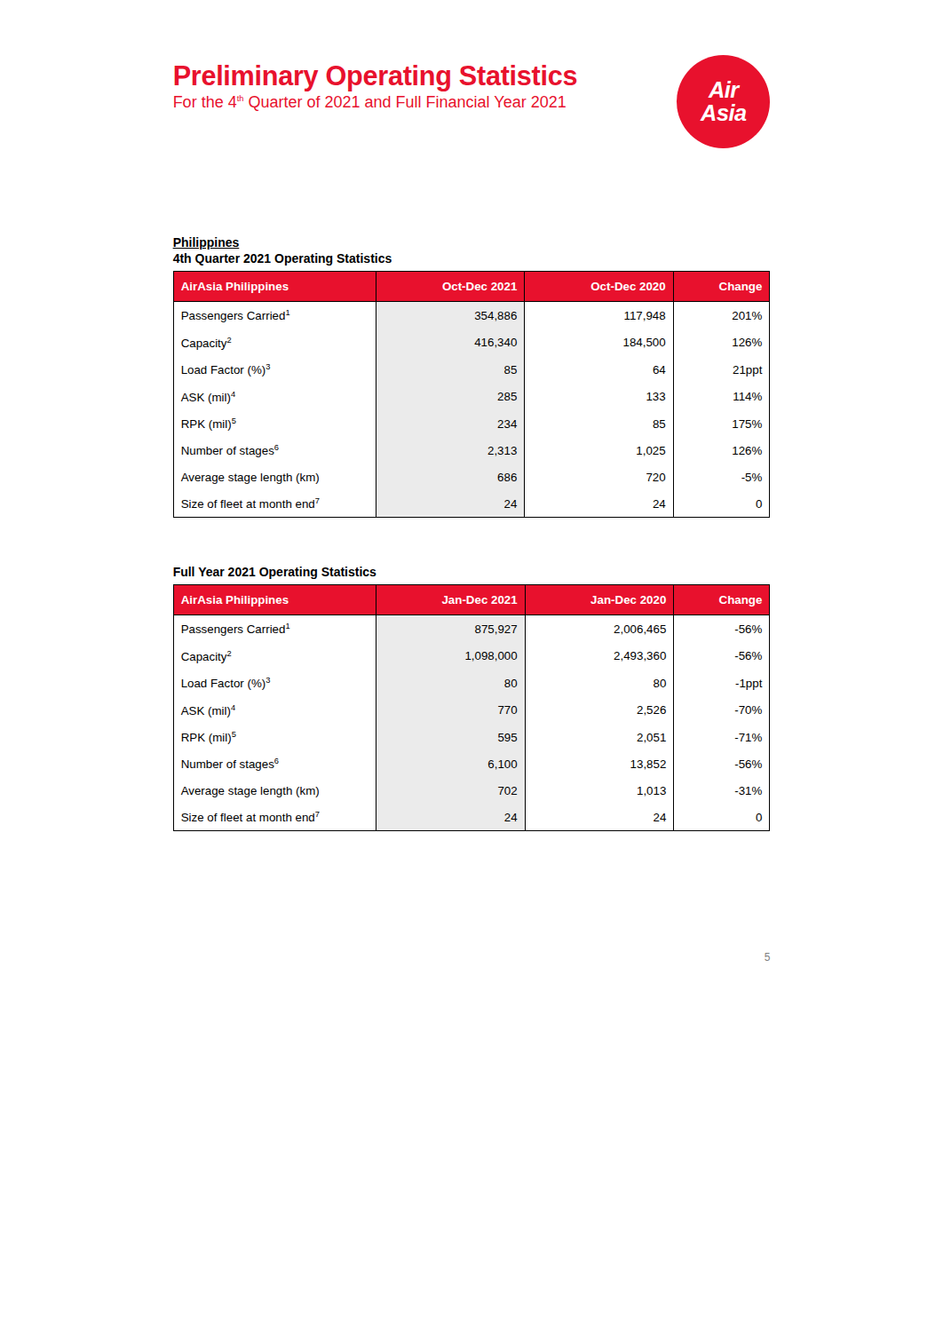Preliminary Operating Statistics
For the 4th Quarter of 2021 and Full Financial Year 2021
Air Asia
Philippines
4th Quarter 2021 Operating Statistics
| AirAsia Philippines | Oct-Dec 2021 | Oct-Dec 2020 | Change |
| --- | --- | --- | --- |
| Passengers Carried 1 | 354,886 | 117,948 | 201% |
| Capacity 2 | 416,340 | 184,500 | 126% |
| Load Factor (%) 3 | 85 | 64 | 21ppt |
| ASK (mil) 4 | 285 | 133 | 114% |
| RPK (mil) 5 | 234 | 85 | 175% |
| Number of stages 6 | 2,313 | 1,025 | 126% |
| Average stage length (km) | 686 | 720 | -5% |
| Size of fleet at month end 7 | 24 | 24 | 0 |
Full Year 2021 Operating Statistics
| AirAsia Philippines | Jan-Dec 2021 | Jan-Dec 2020 | Change |
| --- | --- | --- | --- |
| Passengers Carried 1 | 875,927 | 2,006,465 | -56% |
| Capacity 2 | 1,098,000 | 2,493,360 | -56% |
| Load Factor (%) 3 | 80 | 80 | -1ppt |
| ASK (mil) 4 | 770 | 2,526 | -70% |
| RPK (mil) 5 | 595 | 2,051 | -71% |
| Number of stages 6 | 6,100 | 13,852 | -56% |
| Average stage length (km) | 702 | 1,013 | -31% |
| Size of fleet at month end 7 | 24 | 24 | 0 |
5